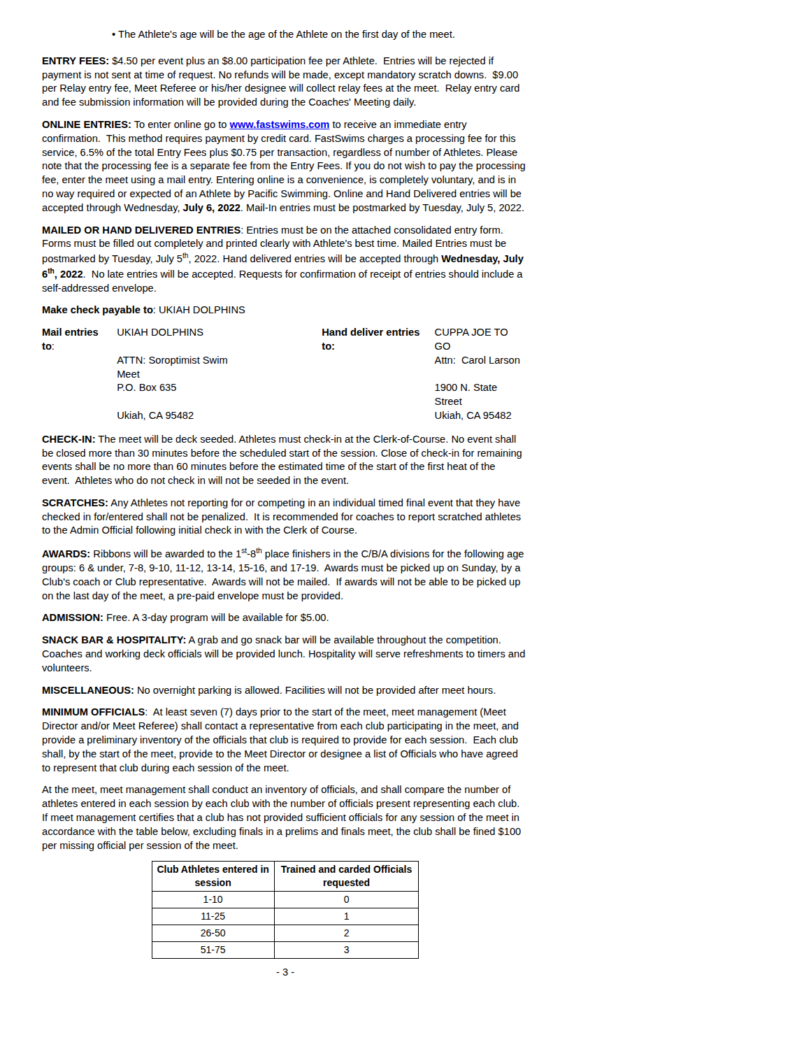• The Athlete's age will be the age of the Athlete on the first day of the meet.
ENTRY FEES: $4.50 per event plus an $8.00 participation fee per Athlete. Entries will be rejected if payment is not sent at time of request. No refunds will be made, except mandatory scratch downs. $9.00 per Relay entry fee, Meet Referee or his/her designee will collect relay fees at the meet. Relay entry card and fee submission information will be provided during the Coaches' Meeting daily.
ONLINE ENTRIES: To enter online go to www.fastswims.com to receive an immediate entry confirmation. This method requires payment by credit card. FastSwims charges a processing fee for this service, 6.5% of the total Entry Fees plus $0.75 per transaction, regardless of number of Athletes. Please note that the processing fee is a separate fee from the Entry Fees. If you do not wish to pay the processing fee, enter the meet using a mail entry. Entering online is a convenience, is completely voluntary, and is in no way required or expected of an Athlete by Pacific Swimming. Online and Hand Delivered entries will be accepted through Wednesday, July 6, 2022. Mail-In entries must be postmarked by Tuesday, July 5, 2022.
MAILED OR HAND DELIVERED ENTRIES: Entries must be on the attached consolidated entry form. Forms must be filled out completely and printed clearly with Athlete's best time. Mailed Entries must be postmarked by Tuesday, July 5th, 2022. Hand delivered entries will be accepted through Wednesday, July 6th, 2022. No late entries will be accepted. Requests for confirmation of receipt of entries should include a self-addressed envelope.
Make check payable to: UKIAH DOLPHINS
| Mail entries to : | UKIAH DOLPHINS | | Hand deliver entries to: | CUPPA JOE TO GO |
| | ATTN: Soroptimist Swim Meet | | | Attn: Carol Larson |
| | P.O. Box 635 | | | 1900 N. State Street |
| | Ukiah, CA 95482 | | | Ukiah, CA 95482 |
CHECK-IN: The meet will be deck seeded. Athletes must check-in at the Clerk-of-Course. No event shall be closed more than 30 minutes before the scheduled start of the session. Close of check-in for remaining events shall be no more than 60 minutes before the estimated time of the start of the first heat of the event. Athletes who do not check in will not be seeded in the event.
SCRATCHES: Any Athletes not reporting for or competing in an individual timed final event that they have checked in for/entered shall not be penalized. It is recommended for coaches to report scratched athletes to the Admin Official following initial check in with the Clerk of Course.
AWARDS: Ribbons will be awarded to the 1st-8th place finishers in the C/B/A divisions for the following age groups: 6 & under, 7-8, 9-10, 11-12, 13-14, 15-16, and 17-19. Awards must be picked up on Sunday, by a Club's coach or Club representative. Awards will not be mailed. If awards will not be able to be picked up on the last day of the meet, a pre-paid envelope must be provided.
ADMISSION: Free. A 3-day program will be available for $5.00.
SNACK BAR & HOSPITALITY: A grab and go snack bar will be available throughout the competition. Coaches and working deck officials will be provided lunch. Hospitality will serve refreshments to timers and volunteers.
MISCELLANEOUS: No overnight parking is allowed. Facilities will not be provided after meet hours.
MINIMUM OFFICIALS: At least seven (7) days prior to the start of the meet, meet management (Meet Director and/or Meet Referee) shall contact a representative from each club participating in the meet, and provide a preliminary inventory of the officials that club is required to provide for each session. Each club shall, by the start of the meet, provide to the Meet Director or designee a list of Officials who have agreed to represent that club during each session of the meet.
At the meet, meet management shall conduct an inventory of officials, and shall compare the number of athletes entered in each session by each club with the number of officials present representing each club. If meet management certifies that a club has not provided sufficient officials for any session of the meet in accordance with the table below, excluding finals in a prelims and finals meet, the club shall be fined $100 per missing official per session of the meet.
| Club Athletes entered in session | Trained and carded Officials requested |
| --- | --- |
| 1-10 | 0 |
| 11-25 | 1 |
| 26-50 | 2 |
| 51-75 | 3 |
- 3 -